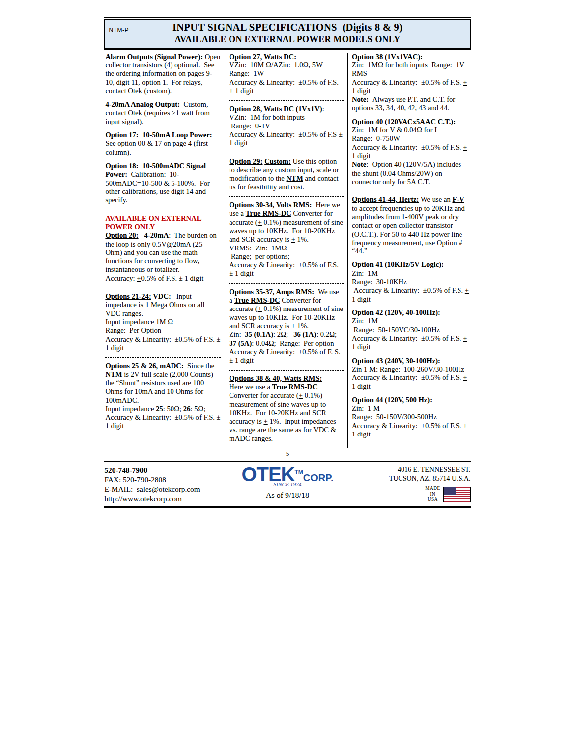NTM-P
INPUT SIGNAL SPECIFICATIONS (Digits 8 & 9)
AVAILABLE ON EXTERNAL POWER MODELS ONLY
Alarm Outputs (Signal Power): Open collector transistors (4) optional. See the ordering information on pages 9-10, digit 11, option 1. For relays, contact Otek (custom).
4-20mA Analog Output: Custom, contact Otek (requires >1 watt from input signal).
Option 17: 10-50mA Loop Power: See option 00 & 17 on page 4 (first column).
Option 18: 10-500mADC Signal Power: Calibration: 10-500mADC=10-500 & 5-100%. For other calibrations, use digit 14 and specify.
AVAILABLE ON EXTERNAL POWER ONLY
Option 20: 4-20mA: The burden on the loop is only 0.5V@20mA (25 Ohm) and you can use the math functions for converting to flow, instantaneous or totalizer.
Accuracy: +0.5% of F.S. ± 1 digit
Options 21-24: VDC: Input impedance is 1 Mega Ohms on all VDC ranges.
Input impedance 1M Ω
Range: Per Option
Accuracy & Linearity: ±0.5% of F.S. ± 1 digit
Options 25 & 26, mADC: Since the NTM is 2V full scale (2,000 Counts) the “Shunt” resistors used are 100 Ohms for 10mA and 10 Ohms for 100mADC.
Input impedance 25: 50Ω; 26: 5Ω;
Accuracy & Linearity: ±0.5% of F.S. ± 1 digit
Option 27, Watts DC:
VZin: 10M Ω/AZin: 1.0Ω, 5W
Range: 1W
Accuracy & Linearity: ±0.5% of F.S. + 1 digit
Option 28, Watts DC (1Vx1V):
VZin: 1M for both inputs
Range: 0-1V
Accuracy & Linearity: ±0.5% of F.S ± 1 digit
Option 29: Custom: Use this option to describe any custom input, scale or modification to the NTM and contact us for feasibility and cost.
Options 30-34, Volts RMS: Here we use a True RMS-DC Converter for accurate (+ 0.1%) measurement of sine waves up to 10KHz. For 10-20KHz and SCR accuracy is + 1%.
VRMS: Zin: 1MΩ
Range; per options;
Accuracy & Linearity: ±0.5% of F.S. ± 1 digit
Options 35-37, Amps RMS: We use a True RMS-DC Converter for accurate (+ 0.1%) measurement of sine waves up to 10KHz. For 10-20KHz and SCR accuracy is + 1%.
Zin: 35 (0.1A): 2Ω; 36 (1A): 0.2Ω; 37 (5A): 0.04Ω; Range: Per option
Accuracy & Linearity: ±0.5% of F. S. ± 1 digit
Options 38 & 40, Watts RMS:
Here we use a True RMS-DC Converter for accurate (+ 0.1%) measurement of sine waves up to 10KHz. For 10-20KHz and SCR accuracy is + 1%. Input impedances vs. range are the same as for VDC & mADC ranges.
Option 38 (1Vx1VAC):
Zin: 1MΩ for both inputs Range: 1V RMS
Accuracy & Linearity: ±0.5% of F.S. + 1 digit
Note: Always use P.T. and C.T. for options 33, 34, 40, 42, 43 and 44.
Option 40 (120VACx5AAC C.T.):
Zin: 1M for V & 0.04Ω for I
Range: 0-750W
Accuracy & Linearity: ±0.5% of F.S. + 1 digit
Note: Option 40 (120V/5A) includes the shunt (0.04 Ohms/20W) on connector only for 5A C.T.
Options 41-44, Hertz: We use an F-V to accept frequencies up to 20KHz and amplitudes from 1-400V peak or dry contact or open collector transistor (O.C.T.). For 50 to 440 Hz power line frequency measurement, use Option # “44.”
Option 41 (10KHz/5V Logic):
Zin: 1M
Range: 30-10KHz
Accuracy & Linearity: ±0.5% of F.S. + 1 digit
Option 42 (120V, 40-100Hz):
Zin: 1M
Range: 50-150VC/30-100Hz
Accuracy & Linearity: ±0.5% of F.S. + 1 digit
Option 43 (240V, 30-100Hz):
Zin 1 M; Range: 100-260V/30-100Hz
Accuracy & Linearity: ±0.5% of F.S. + 1 digit
Option 44 (120V, 500 Hz):
Zin: 1 M
Range: 50-150V/300-500Hz
Accuracy & Linearity: ±0.5% of F.S. + 1 digit
-5-
520-748-7900
FAX: 520-790-2808
E-MAIL: sales@otekcorp.com
http://www.otekcorp.com
OTEKTM CORP.
SINCE 1974
As of 9/18/18
4016 E. TENNESSEE ST.
TUCSON, AZ. 85714 U.S.A.
MADE
IN
USA